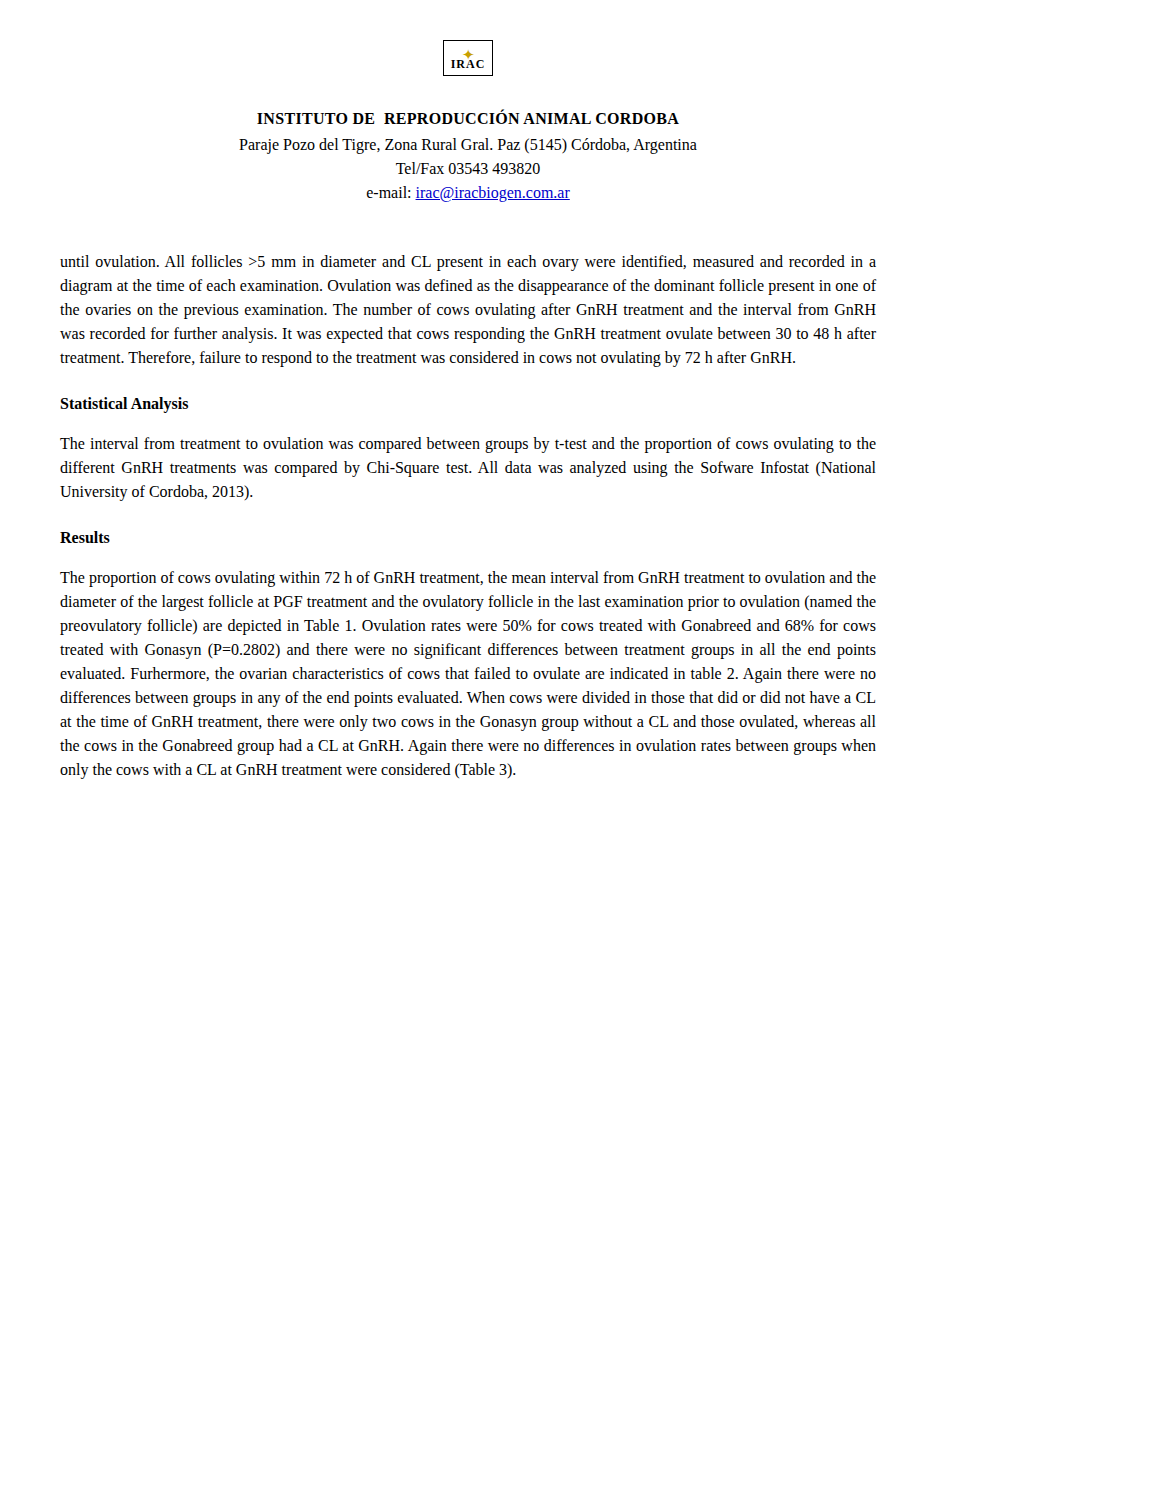✦
IRAC
INSTITUTO DE REPRODUCCIÓN ANIMAL CORDOBA
Paraje Pozo del Tigre, Zona Rural Gral. Paz (5145) Córdoba, Argentina
Tel/Fax 03543 493820
e-mail: irac@iracbiogen.com.ar
until ovulation. All follicles >5 mm in diameter and CL present in each ovary were identified, measured and recorded in a diagram at the time of each examination. Ovulation was defined as the disappearance of the dominant follicle present in one of the ovaries on the previous examination. The number of cows ovulating after GnRH treatment and the interval from GnRH was recorded for further analysis. It was expected that cows responding the GnRH treatment ovulate between 30 to 48 h after treatment. Therefore, failure to respond to the treatment was considered in cows not ovulating by 72 h after GnRH.
Statistical Analysis
The interval from treatment to ovulation was compared between groups by t-test and the proportion of cows ovulating to the different GnRH treatments was compared by Chi-Square test. All data was analyzed using the Sofware Infostat (National University of Cordoba, 2013).
Results
The proportion of cows ovulating within 72 h of GnRH treatment, the mean interval from GnRH treatment to ovulation and the diameter of the largest follicle at PGF treatment and the ovulatory follicle in the last examination prior to ovulation (named the preovulatory follicle) are depicted in Table 1. Ovulation rates were 50% for cows treated with Gonabreed and 68% for cows treated with Gonasyn (P=0.2802) and there were no significant differences between treatment groups in all the end points evaluated. Furhermore, the ovarian characteristics of cows that failed to ovulate are indicated in table 2. Again there were no differences between groups in any of the end points evaluated. When cows were divided in those that did or did not have a CL at the time of GnRH treatment, there were only two cows in the Gonasyn group without a CL and those ovulated, whereas all the cows in the Gonabreed group had a CL at GnRH. Again there were no differences in ovulation rates between groups when only the cows with a CL at GnRH treatment were considered (Table 3).